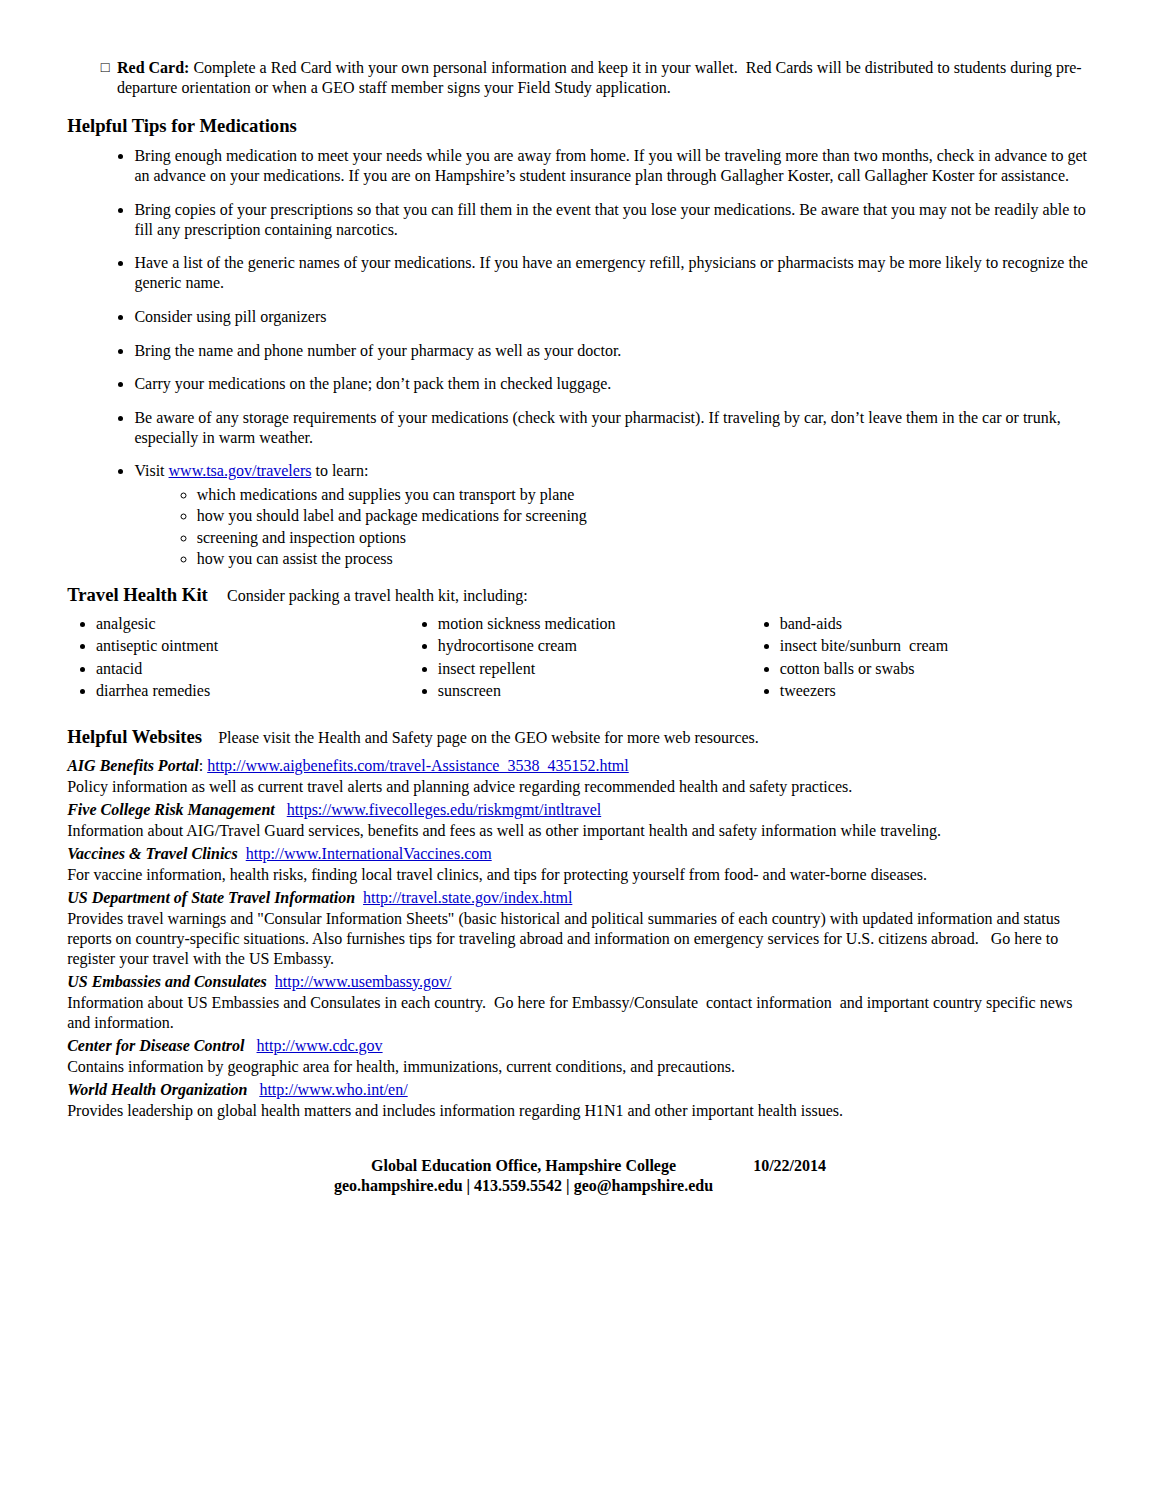□
Red Card: Complete a Red Card with your own personal information and keep it in your wallet. Red Cards will be distributed to students during pre-departure orientation or when a GEO staff member signs your Field Study application.
Helpful Tips for Medications
Bring enough medication to meet your needs while you are away from home. If you will be traveling more than two months, check in advance to get an advance on your medications. If you are on Hampshire’s student insurance plan through Gallagher Koster, call Gallagher Koster for assistance.
Bring copies of your prescriptions so that you can fill them in the event that you lose your medications. Be aware that you may not be readily able to fill any prescription containing narcotics.
Have a list of the generic names of your medications. If you have an emergency refill, physicians or pharmacists may be more likely to recognize the generic name.
Consider using pill organizers
Bring the name and phone number of your pharmacy as well as your doctor.
Carry your medications on the plane; don’t pack them in checked luggage.
Be aware of any storage requirements of your medications (check with your pharmacist). If traveling by car, don’t leave them in the car or trunk, especially in warm weather.
Visit www.tsa.gov/travelers to learn:
which medications and supplies you can transport by plane
how you should label and package medications for screening
screening and inspection options
how you can assist the process
Travel Health KitConsider packing a travel health kit, including:
| analgesic antiseptic ointment antacid diarrhea remedies | motion sickness medication hydrocortisone cream insect repellent sunscreen | band-aids insect bite/sunburn cream cotton balls or swabs tweezers |
Helpful WebsitesPlease visit the Health and Safety page on the GEO website for more web resources.
AIG Benefits Portal: http://www.aigbenefits.com/travel-Assistance_3538_435152.html
Policy information as well as current travel alerts and planning advice regarding recommended health and safety practices.
Five College Risk Management https://www.fivecolleges.edu/riskmgmt/intltravel
Information about AIG/Travel Guard services, benefits and fees as well as other important health and safety information while traveling.
Vaccines & Travel Clinics http://www.InternationalVaccines.com
For vaccine information, health risks, finding local travel clinics, and tips for protecting yourself from food- and water-borne diseases.
US Department of State Travel Information http://travel.state.gov/index.html
Provides travel warnings and "Consular Information Sheets" (basic historical and political summaries of each country) with updated information and status reports on country-specific situations. Also furnishes tips for traveling abroad and information on emergency services for U.S. citizens abroad. Go here to register your travel with the US Embassy.
US Embassies and Consulates http://www.usembassy.gov/
Information about US Embassies and Consulates in each country. Go here for Embassy/Consulate contact information and important country specific news and information.
Center for Disease Control http://www.cdc.gov
Contains information by geographic area for health, immunizations, current conditions, and precautions.
World Health Organization http://www.who.int/en/
Provides leadership on global health matters and includes information regarding H1N1 and other important health issues.
Global Education Office, Hampshire College
geo.hampshire.edu | 413.559.5542 | geo@hampshire.edu
10/22/2014